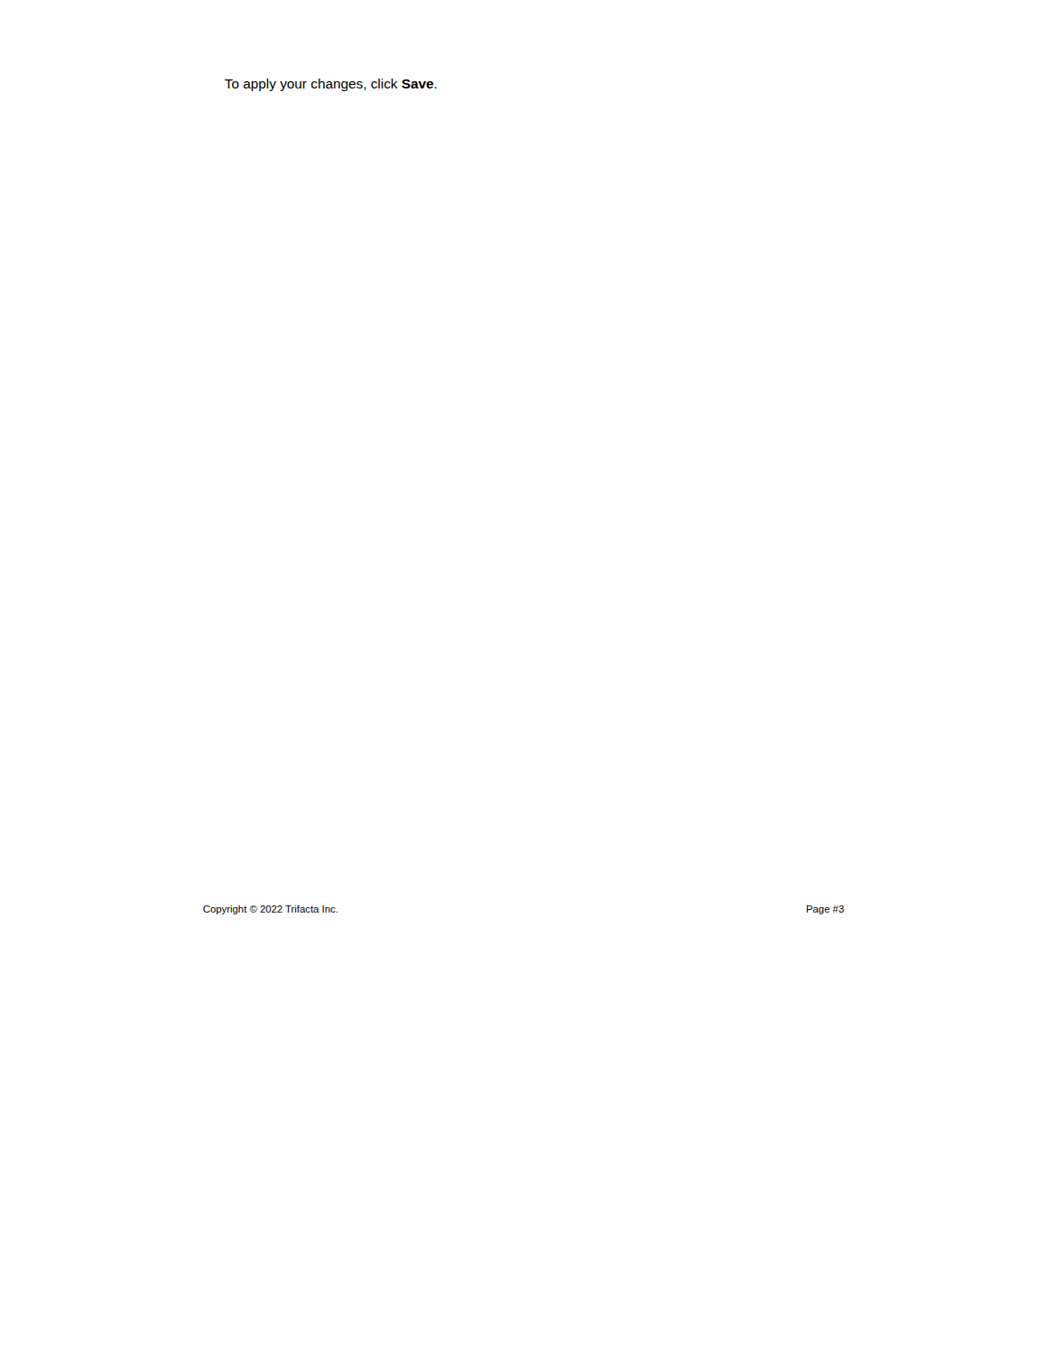To apply your changes, click Save.
Copyright © 2022 Trifacta Inc. Page #3